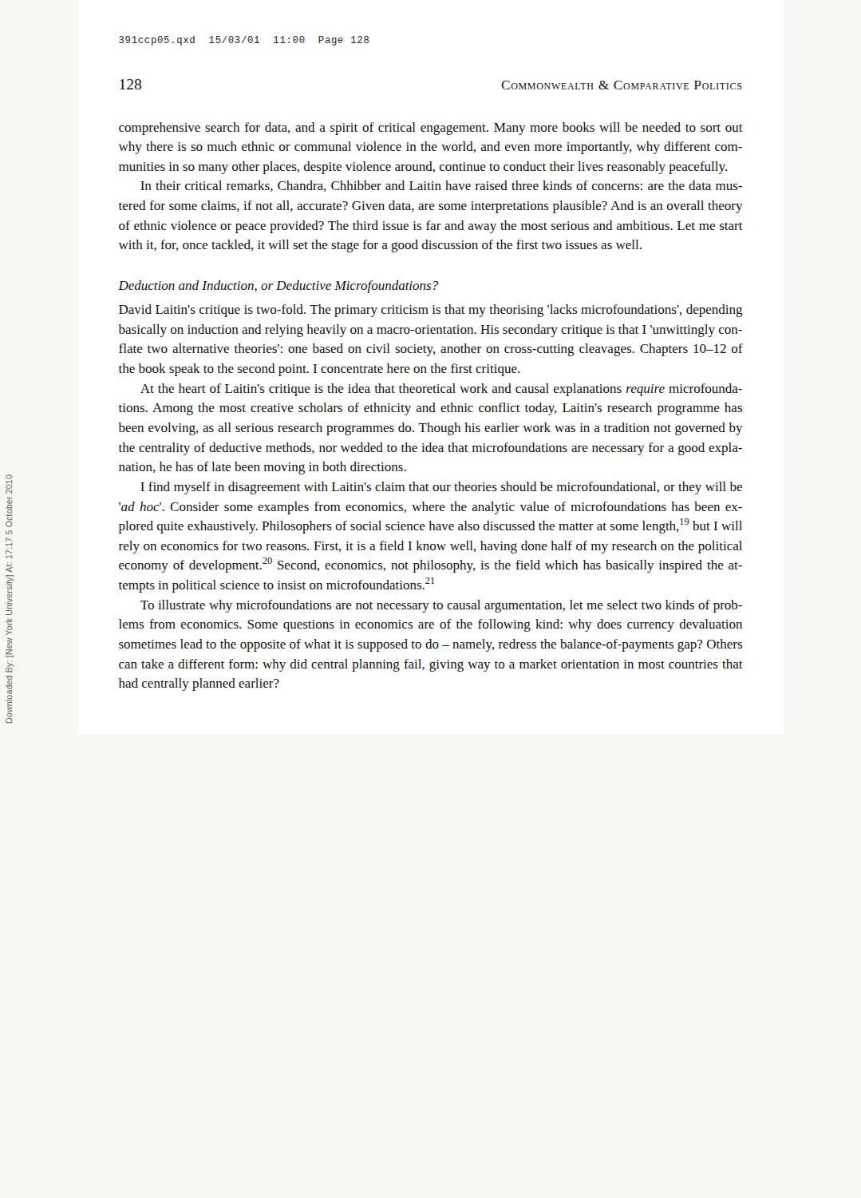Downloaded By: [New York University] At: 17:17 5 October 2010
391ccp05.qxd 15/03/01 11:00 Page 128
128 Commonwealth & Comparative Politics
comprehensive search for data, and a spirit of critical engagement. Many more books will be needed to sort out why there is so much ethnic or communal violence in the world, and even more importantly, why different communities in so many other places, despite violence around, continue to conduct their lives reasonably peacefully.
In their critical remarks, Chandra, Chhibber and Laitin have raised three kinds of concerns: are the data mustered for some claims, if not all, accurate? Given data, are some interpretations plausible? And is an overall theory of ethnic violence or peace provided? The third issue is far and away the most serious and ambitious. Let me start with it, for, once tackled, it will set the stage for a good discussion of the first two issues as well.
Deduction and Induction, or Deductive Microfoundations?
David Laitin's critique is two-fold. The primary criticism is that my theorising 'lacks microfoundations', depending basically on induction and relying heavily on a macro-orientation. His secondary critique is that I 'unwittingly conflate two alternative theories': one based on civil society, another on cross-cutting cleavages. Chapters 10–12 of the book speak to the second point. I concentrate here on the first critique.
At the heart of Laitin's critique is the idea that theoretical work and causal explanations require microfoundations. Among the most creative scholars of ethnicity and ethnic conflict today, Laitin's research programme has been evolving, as all serious research programmes do. Though his earlier work was in a tradition not governed by the centrality of deductive methods, nor wedded to the idea that microfoundations are necessary for a good explanation, he has of late been moving in both directions.
I find myself in disagreement with Laitin's claim that our theories should be microfoundational, or they will be 'ad hoc'. Consider some examples from economics, where the analytic value of microfoundations has been explored quite exhaustively. Philosophers of social science have also discussed the matter at some length,19 but I will rely on economics for two reasons. First, it is a field I know well, having done half of my research on the political economy of development.20 Second, economics, not philosophy, is the field which has basically inspired the attempts in political science to insist on microfoundations.21
To illustrate why microfoundations are not necessary to causal argumentation, let me select two kinds of problems from economics. Some questions in economics are of the following kind: why does currency devaluation sometimes lead to the opposite of what it is supposed to do – namely, redress the balance-of-payments gap? Others can take a different form: why did central planning fail, giving way to a market orientation in most countries that had centrally planned earlier?